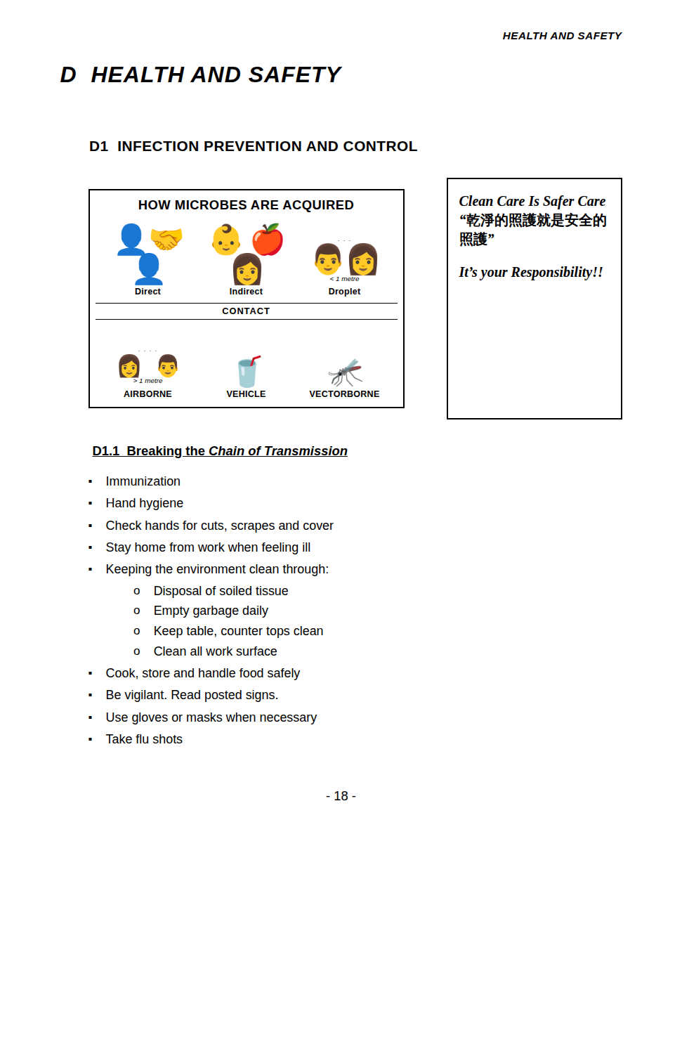HEALTH AND SAFETY
D HEALTH AND SAFETY
D1 INFECTION PREVENTION AND CONTROL
HOW MICROBES ARE ACQUIRED
👤🤝👤
Direct
👶 🍎👩
Indirect
· · ·
👨👩
< 1 metre
Droplet
CONTACT
· · · ·
👩 👨
> 1 metre
AIRBORNE
🥤
VEHICLE
🦟
VECTORBORNE
Clean Care Is Safer Care
“乾淨的照護就是安全的照護”
It’s your Responsibility!!
D1.1 Breaking the Chain of Transmission
Immunization
Hand hygiene
Check hands for cuts, scrapes and cover
Stay home from work when feeling ill
Keeping the environment clean through:
Disposal of soiled tissue
Empty garbage daily
Keep table, counter tops clean
Clean all work surface
Cook, store and handle food safely
Be vigilant. Read posted signs.
Use gloves or masks when necessary
Take flu shots
- 18 -